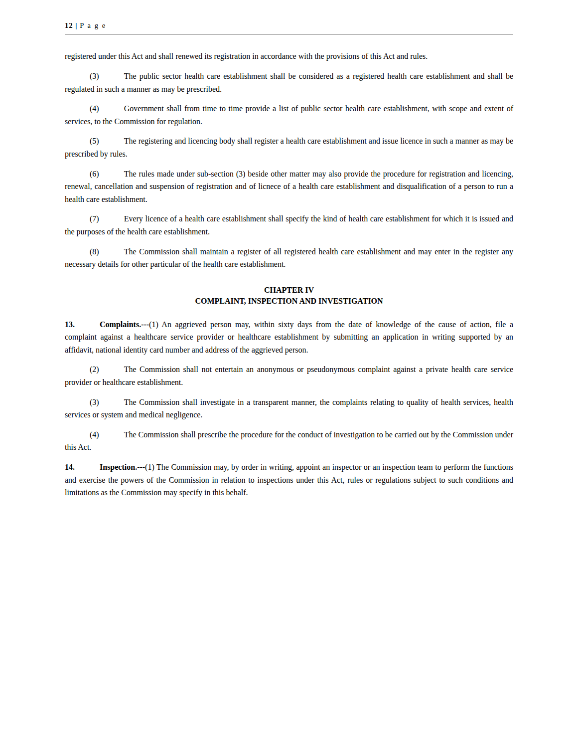12 | P a g e
registered under this Act and shall renewed its registration in accordance with the provisions of this Act and rules.
(3) The public sector health care establishment shall be considered as a registered health care establishment and shall be regulated in such a manner as may be prescribed.
(4) Government shall from time to time provide a list of public sector health care establishment, with scope and extent of services, to the Commission for regulation.
(5) The registering and licencing body shall register a health care establishment and issue licence in such a manner as may be prescribed by rules.
(6) The rules made under sub-section (3) beside other matter may also provide the procedure for registration and licencing, renewal, cancellation and suspension of registration and of licnece of a health care establishment and disqualification of a person to run a health care establishment.
(7) Every licence of a health care establishment shall specify the kind of health care establishment for which it is issued and the purposes of the health care establishment.
(8) The Commission shall maintain a register of all registered health care establishment and may enter in the register any necessary details for other particular of the health care establishment.
CHAPTER IV
COMPLAINT, INSPECTION AND INVESTIGATION
13. Complaints.---(1) An aggrieved person may, within sixty days from the date of knowledge of the cause of action, file a complaint against a healthcare service provider or healthcare establishment by submitting an application in writing supported by an affidavit, national identity card number and address of the aggrieved person.
(2) The Commission shall not entertain an anonymous or pseudonymous complaint against a private health care service provider or healthcare establishment.
(3) The Commission shall investigate in a transparent manner, the complaints relating to quality of health services, health services or system and medical negligence.
(4) The Commission shall prescribe the procedure for the conduct of investigation to be carried out by the Commission under this Act.
14. Inspection.---(1) The Commission may, by order in writing, appoint an inspector or an inspection team to perform the functions and exercise the powers of the Commission in relation to inspections under this Act, rules or regulations subject to such conditions and limitations as the Commission may specify in this behalf.